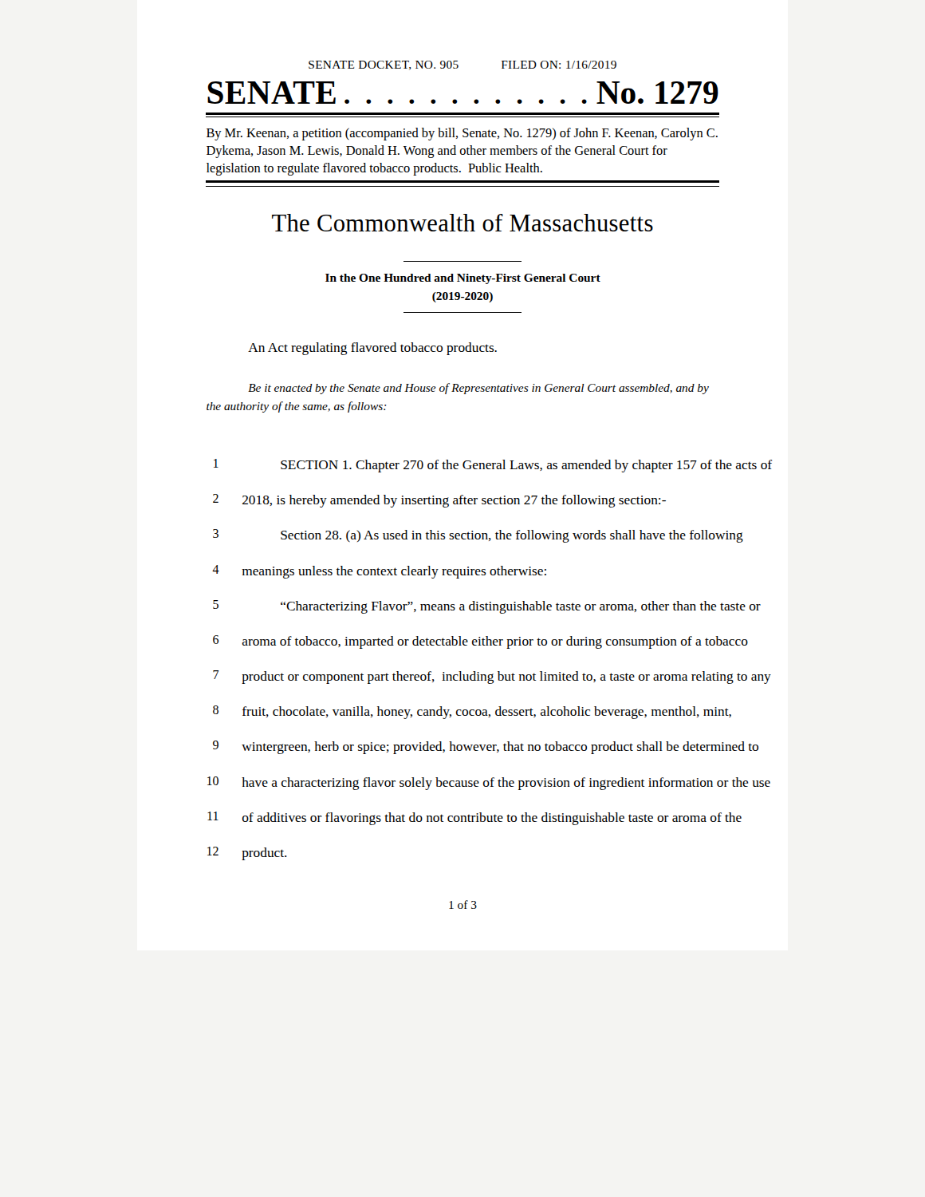SENATE DOCKET, NO. 905 FILED ON: 1/16/2019
SENATE . . . . . . . . . . . . . . . No. 1279
By Mr. Keenan, a petition (accompanied by bill, Senate, No. 1279) of John F. Keenan, Carolyn C. Dykema, Jason M. Lewis, Donald H. Wong and other members of the General Court for legislation to regulate flavored tobacco products. Public Health.
The Commonwealth of Massachusetts
In the One Hundred and Ninety-First General Court
(2019-2020)
An Act regulating flavored tobacco products.
Be it enacted by the Senate and House of Representatives in General Court assembled, and by the authority of the same, as follows:
| 1 | SECTION 1. Chapter 270 of the General Laws, as amended by chapter 157 of the acts of |
| 2 | 2018, is hereby amended by inserting after section 27 the following section:- |
| 3 | Section 28. (a) As used in this section, the following words shall have the following |
| 4 | meanings unless the context clearly requires otherwise: |
| 5 | “Characterizing Flavor”, means a distinguishable taste or aroma, other than the taste or |
| 6 | aroma of tobacco, imparted or detectable either prior to or during consumption of a tobacco |
| 7 | product or component part thereof, including but not limited to, a taste or aroma relating to any |
| 8 | fruit, chocolate, vanilla, honey, candy, cocoa, dessert, alcoholic beverage, menthol, mint, |
| 9 | wintergreen, herb or spice; provided, however, that no tobacco product shall be determined to |
| 10 | have a characterizing flavor solely because of the provision of ingredient information or the use |
| 11 | of additives or flavorings that do not contribute to the distinguishable taste or aroma of the |
| 12 | product. |
1 of 3